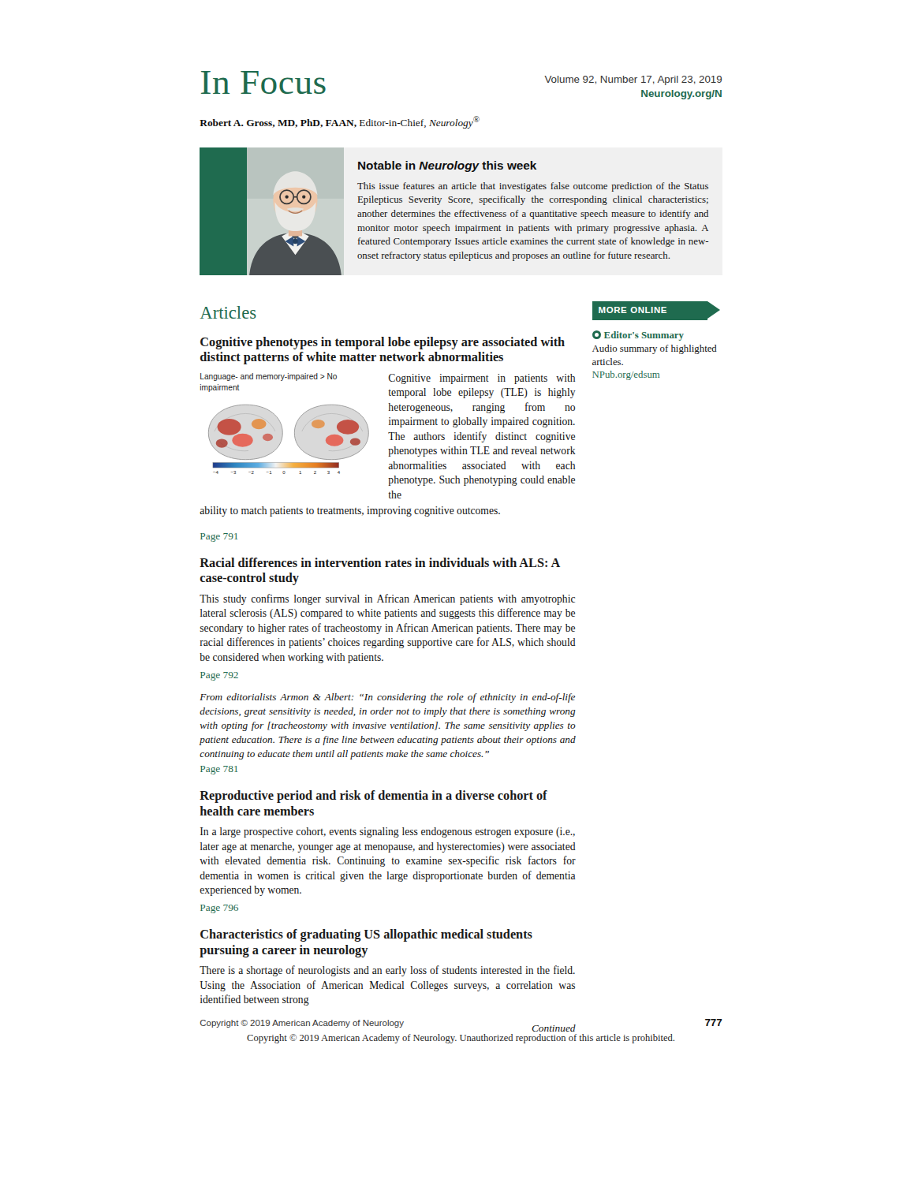In Focus
Volume 92, Number 17, April 23, 2019
Neurology.org/N
Robert A. Gross, MD, PhD, FAAN, Editor-in-Chief, Neurology®
Notable in Neurology this week
This issue features an article that investigates false outcome prediction of the Status Epilepticus Severity Score, specifically the corresponding clinical characteristics; another determines the effectiveness of a quantitative speech measure to identify and monitor motor speech impairment in patients with primary progressive aphasia. A featured Contemporary Issues article examines the current state of knowledge in new-onset refractory status epilepticus and proposes an outline for future research.
Articles
Cognitive phenotypes in temporal lobe epilepsy are associated with distinct patterns of white matter network abnormalities
Language- and memory-impaired > No impairment
−4 −3 −2 −1 0 1 2 3 4
Cognitive impairment in patients with temporal lobe epilepsy (TLE) is highly heterogeneous, ranging from no impairment to globally impaired cognition. The authors identify distinct cognitive phenotypes within TLE and reveal network abnormalities associated with each phenotype. Such phenotyping could enable the
ability to match patients to treatments, improving cognitive outcomes.
Page 791
Racial differences in intervention rates in individuals with ALS: A case-control study
This study confirms longer survival in African American patients with amyotrophic lateral sclerosis (ALS) compared to white patients and suggests this difference may be secondary to higher rates of tracheostomy in African American patients. There may be racial differences in patients’ choices regarding supportive care for ALS, which should be considered when working with patients.
Page 792
From editorialists Armon & Albert: “In considering the role of ethnicity in end-of-life decisions, great sensitivity is needed, in order not to imply that there is something wrong with opting for [tracheostomy with invasive ventilation]. The same sensitivity applies to patient education. There is a fine line between educating patients about their options and continuing to educate them until all patients make the same choices.”
Page 781
Reproductive period and risk of dementia in a diverse cohort of health care members
In a large prospective cohort, events signaling less endogenous estrogen exposure (i.e., later age at menarche, younger age at menopause, and hysterectomies) were associated with elevated dementia risk. Continuing to examine sex-specific risk factors for dementia in women is critical given the large disproportionate burden of dementia experienced by women.
Page 796
Characteristics of graduating US allopathic medical students pursuing a career in neurology
There is a shortage of neurologists and an early loss of students interested in the field. Using the Association of American Medical Colleges surveys, a correlation was identified between strong
Continued
MORE ONLINE
Editor's Summary
Audio summary of highlighted articles.
NPub.org/edsum
Copyright © 2019 American Academy of Neurology 777
Copyright © 2019 American Academy of Neurology. Unauthorized reproduction of this article is prohibited.